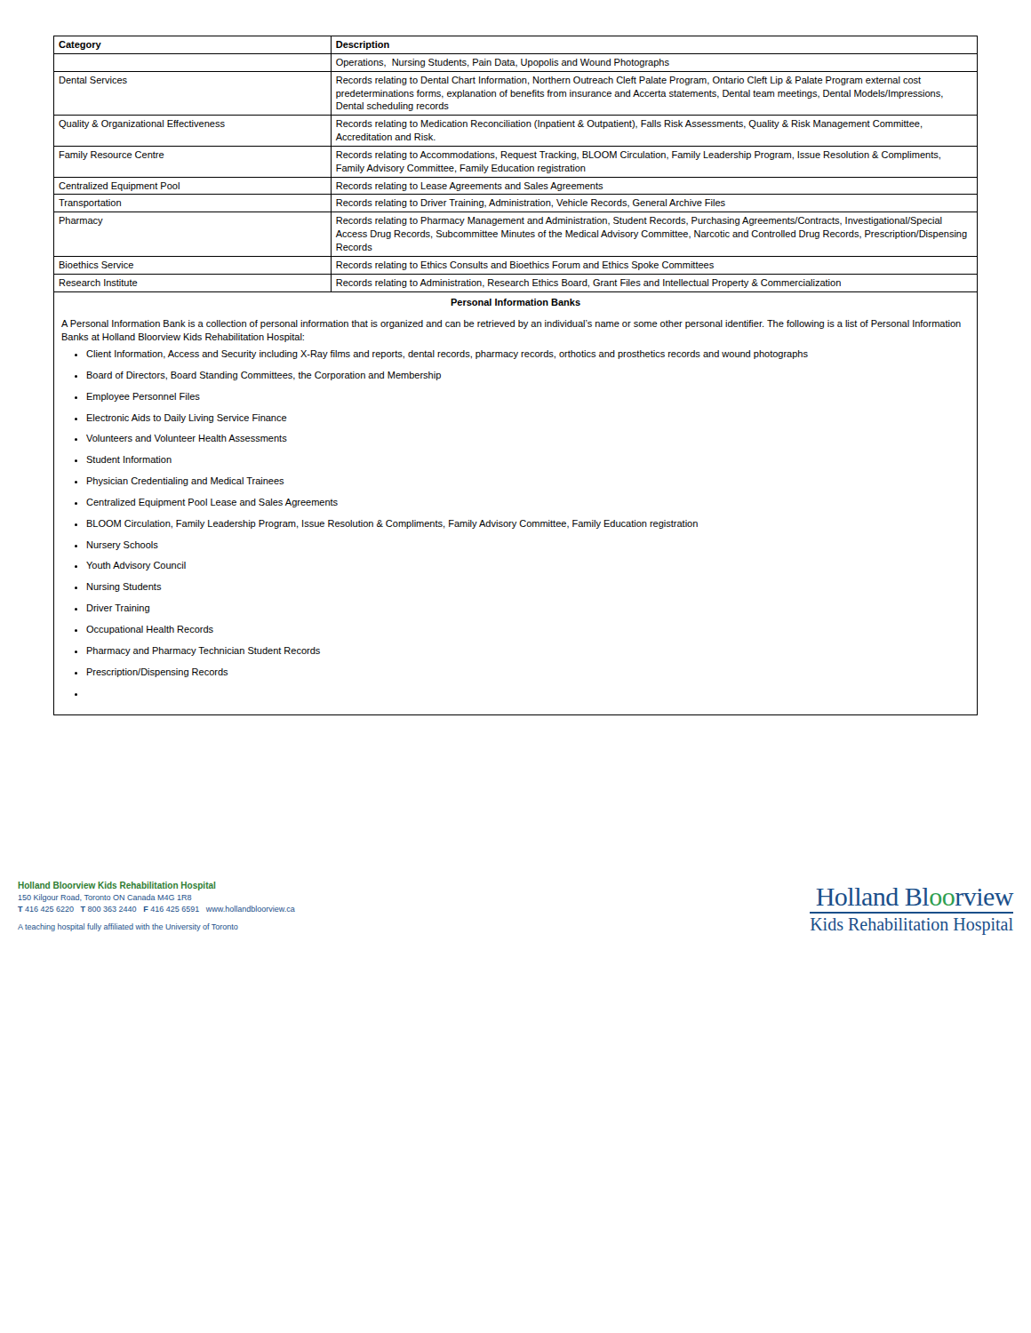| Category | Description |
| --- | --- |
| | Operations, Nursing Students, Pain Data, Upopolis and Wound Photographs |
| Dental Services | Records relating to Dental Chart Information, Northern Outreach Cleft Palate Program, Ontario Cleft Lip & Palate Program external cost predeterminations forms, explanation of benefits from insurance and Accerta statements, Dental team meetings, Dental Models/Impressions, Dental scheduling records |
| Quality & Organizational Effectiveness | Records relating to Medication Reconciliation (Inpatient & Outpatient), Falls Risk Assessments, Quality & Risk Management Committee, Accreditation and Risk. |
| Family Resource Centre | Records relating to Accommodations, Request Tracking, BLOOM Circulation, Family Leadership Program, Issue Resolution & Compliments, Family Advisory Committee, Family Education registration |
| Centralized Equipment Pool | Records relating to Lease Agreements and Sales Agreements |
| Transportation | Records relating to Driver Training, Administration, Vehicle Records, General Archive Files |
| Pharmacy | Records relating to Pharmacy Management and Administration, Student Records, Purchasing Agreements/Contracts, Investigational/Special Access Drug Records, Subcommittee Minutes of the Medical Advisory Committee, Narcotic and Controlled Drug Records, Prescription/Dispensing Records |
| Bioethics Service | Records relating to Ethics Consults and Bioethics Forum and Ethics Spoke Committees |
| Research Institute | Records relating to Administration, Research Ethics Board, Grant Files and Intellectual Property & Commercialization |
Personal Information Banks
A Personal Information Bank is a collection of personal information that is organized and can be retrieved by an individual’s name or some other personal identifier. The following is a list of Personal Information Banks at Holland Bloorview Kids Rehabilitation Hospital:
Client Information, Access and Security including X-Ray films and reports, dental records, pharmacy records, orthotics and prosthetics records and wound photographs
Board of Directors, Board Standing Committees, the Corporation and Membership
Employee Personnel Files
Electronic Aids to Daily Living Service Finance
Volunteers and Volunteer Health Assessments
Student Information
Physician Credentialing and Medical Trainees
Centralized Equipment Pool Lease and Sales Agreements
BLOOM Circulation, Family Leadership Program, Issue Resolution & Compliments, Family Advisory Committee, Family Education registration
Nursery Schools
Youth Advisory Council
Nursing Students
Driver Training
Occupational Health Records
Pharmacy and Pharmacy Technician Student Records
Prescription/Dispensing Records
Holland Bloorview Kids Rehabilitation Hospital
150 Kilgour Road, Toronto ON Canada M4G 1R8
T 416 425 6220 T 800 363 2440 F 416 425 6591 www.hollandbloorview.ca
A teaching hospital fully affiliated with the University of Toronto
Holland Bloorview
Kids Rehabilitation Hospital